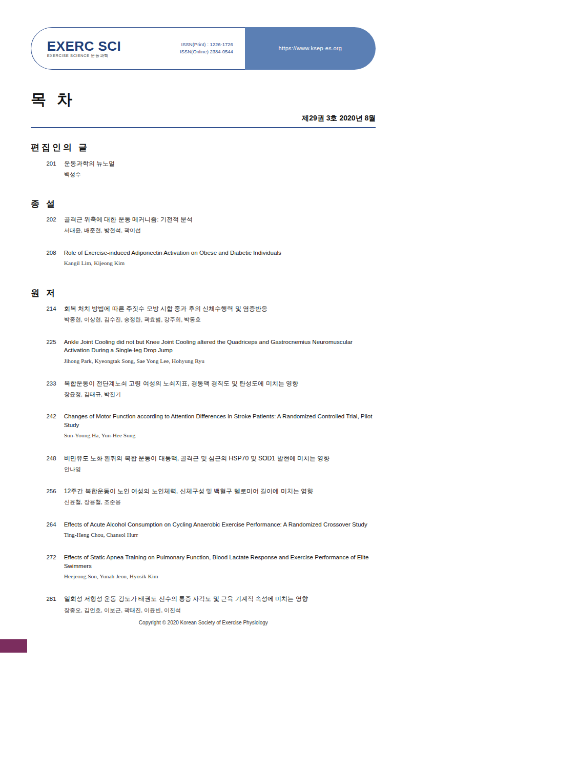EXERC SCI
EXERCISE SCIENCE 운동과학
ISSN(Print) : 1226-1726
ISSN(Online) 2384-0544
https://www.ksep-es.org
목 차
제29권 3호 2020년 8월
편집인의 글
201
운동과학의 뉴노멀
백성수
종 설
202
골격근 위축에 대한 운동 메커니즘: 기전적 분석
서대윤, 배준현, 방현석, 곽이섭
208
Role of Exercise-induced Adiponectin Activation on Obese and Diabetic Individuals
Kangil Lim, Kijeong Kim
원 저
214
회복 처치 방법에 따른 주짓수 모방 시합 중과 후의 신체수행력 및 염증반응
박종현, 이상현, 김수진, 송정란, 곽효범, 강주희, 박동호
225
Ankle Joint Cooling did not but Knee Joint Cooling altered the Quadriceps and Gastrocnemius Neuromuscular Activation During a Single-leg Drop Jump
Jihong Park, Kyeongtak Song, Sae Yong Lee, Hohyung Ryu
233
복합운동이 전단계노쇠 고령 여성의 노쇠지표, 경동맥 경직도 및 탄성도에 미치는 영향
장윤정, 김태규, 박진기
242
Changes of Motor Function according to Attention Differences in Stroke Patients: A Randomized Controlled Trial, Pilot Study
Sun-Young Ha, Yun-Hee Sung
248
비만유도 노화 흰쥐의 복합 운동이 대동맥, 골격근 및 심근의 HSP70 및 SOD1 발현에 미치는 영향
안나영
256
12주간 복합운동이 노인 여성의 노인체력, 신체구성 및 백혈구 텔로미어 길이에 미치는 영향
신윤철, 장용철, 조준용
264
Effects of Acute Alcohol Consumption on Cycling Anaerobic Exercise Performance: A Randomized Crossover Study
Ting-Heng Chou, Chansol Hurr
272
Effects of Static Apnea Training on Pulmonary Function, Blood Lactate Response and Exercise Performance of Elite Swimmers
Heejeong Son, Yunah Jeon, Hyosik Kim
281
일회성 저항성 운동 강도가 태권도 선수의 통증 자각도 및 근육 기계적 속성에 미치는 영향
장종오, 김언호, 이보근, 곽태진, 이윤빈, 이진석
Copyright © 2020 Korean Society of Exercise Physiology